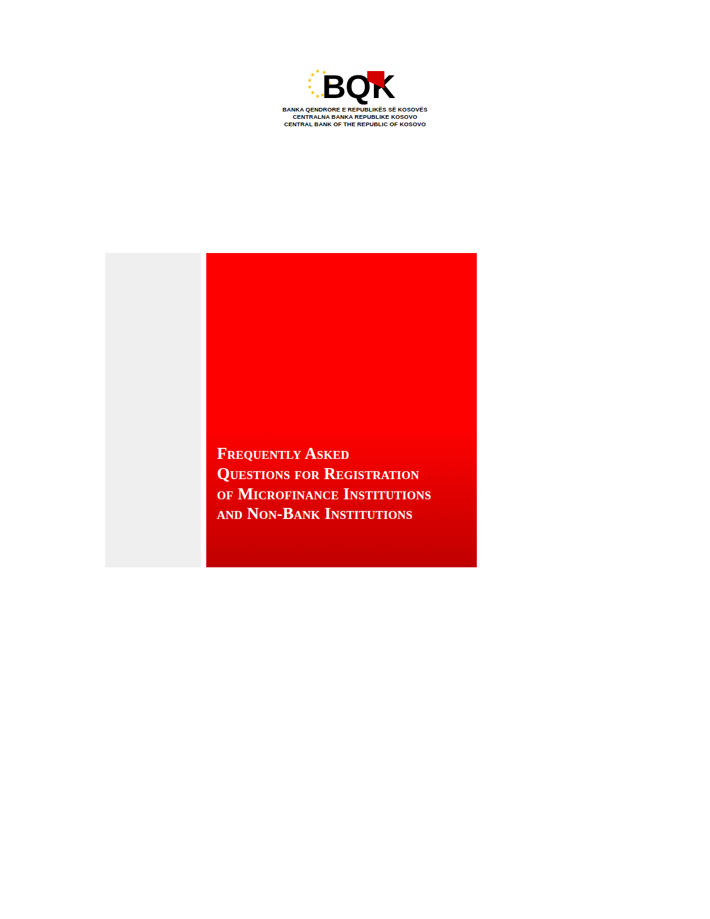★ ★ ★ ★ ★ ★ ★ ★ ★ ★ ★
BQ K
BANKA QENDRORE E REPUBLIKËS SË KOSOVËS
CENTRALNA BANKA REPUBLIKE KOSOVO
CENTRAL BANK OF THE REPUBLIC OF KOSOVO
Frequently Asked
Questions for Registration
of Microfinance Institutions
and Non-Bank Institutions